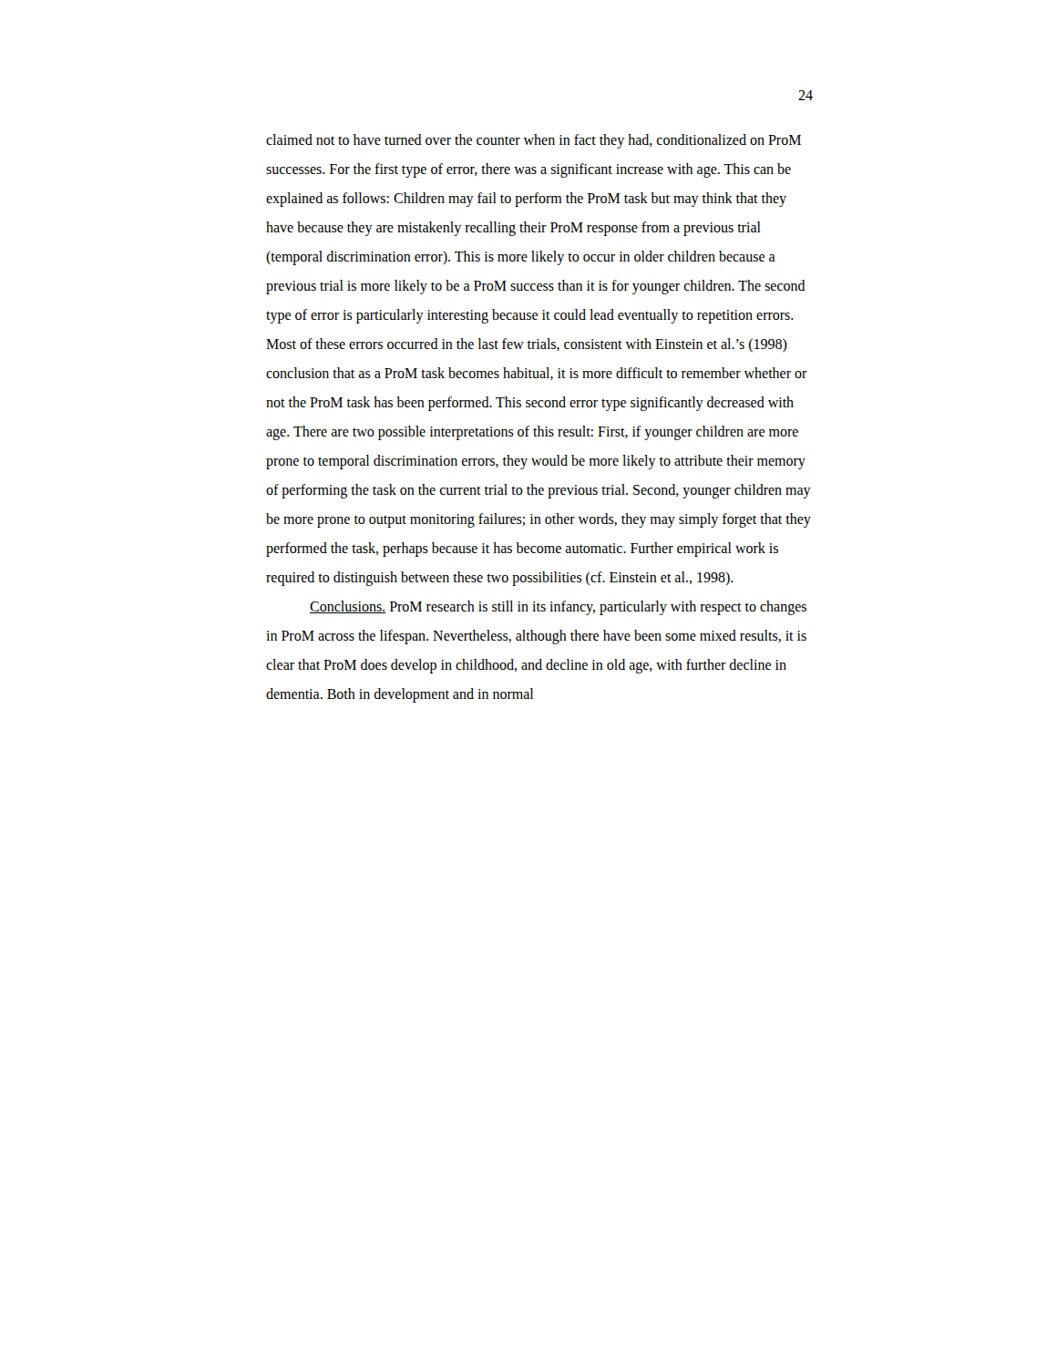24
claimed not to have turned over the counter when in fact they had, conditionalized on ProM successes. For the first type of error, there was a significant increase with age. This can be explained as follows: Children may fail to perform the ProM task but may think that they have because they are mistakenly recalling their ProM response from a previous trial (temporal discrimination error). This is more likely to occur in older children because a previous trial is more likely to be a ProM success than it is for younger children. The second type of error is particularly interesting because it could lead eventually to repetition errors. Most of these errors occurred in the last few trials, consistent with Einstein et al.’s (1998) conclusion that as a ProM task becomes habitual, it is more difficult to remember whether or not the ProM task has been performed. This second error type significantly decreased with age. There are two possible interpretations of this result: First, if younger children are more prone to temporal discrimination errors, they would be more likely to attribute their memory of performing the task on the current trial to the previous trial. Second, younger children may be more prone to output monitoring failures; in other words, they may simply forget that they performed the task, perhaps because it has become automatic. Further empirical work is required to distinguish between these two possibilities (cf. Einstein et al., 1998).
Conclusions. ProM research is still in its infancy, particularly with respect to changes in ProM across the lifespan. Nevertheless, although there have been some mixed results, it is clear that ProM does develop in childhood, and decline in old age, with further decline in dementia. Both in development and in normal